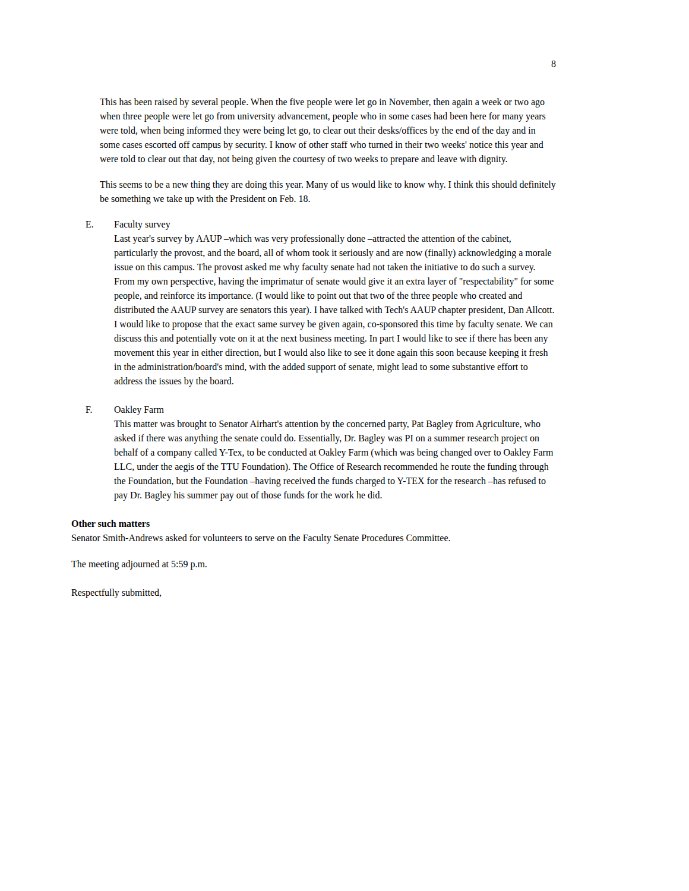8
This has been raised by several people. When the five people were let go in November, then again a week or two ago when three people were let go from university advancement, people who in some cases had been here for many years were told, when being informed they were being let go, to clear out their desks/offices by the end of the day and in some cases escorted off campus by security. I know of other staff who turned in their two weeks' notice this year and were told to clear out that day, not being given the courtesy of two weeks to prepare and leave with dignity.
This seems to be a new thing they are doing this year. Many of us would like to know why. I think this should definitely be something we take up with the President on Feb. 18.
E. Faculty survey Last year's survey by AAUP –which was very professionally done –attracted the attention of the cabinet, particularly the provost, and the board, all of whom took it seriously and are now (finally) acknowledging a morale issue on this campus. The provost asked me why faculty senate had not taken the initiative to do such a survey. From my own perspective, having the imprimatur of senate would give it an extra layer of "respectability" for some people, and reinforce its importance. (I would like to point out that two of the three people who created and distributed the AAUP survey are senators this year). I have talked with Tech's AAUP chapter president, Dan Allcott. I would like to propose that the exact same survey be given again, co-sponsored this time by faculty senate. We can discuss this and potentially vote on it at the next business meeting. In part I would like to see if there has been any movement this year in either direction, but I would also like to see it done again this soon because keeping it fresh in the administration/board's mind, with the added support of senate, might lead to some substantive effort to address the issues by the board.
F. Oakley Farm This matter was brought to Senator Airhart's attention by the concerned party, Pat Bagley from Agriculture, who asked if there was anything the senate could do. Essentially, Dr. Bagley was PI on a summer research project on behalf of a company called Y-Tex, to be conducted at Oakley Farm (which was being changed over to Oakley Farm LLC, under the aegis of the TTU Foundation). The Office of Research recommended he route the funding through the Foundation, but the Foundation –having received the funds charged to Y-TEX for the research –has refused to pay Dr. Bagley his summer pay out of those funds for the work he did.
Other such matters
Senator Smith-Andrews asked for volunteers to serve on the Faculty Senate Procedures Committee.
The meeting adjourned at 5:59 p.m.
Respectfully submitted,